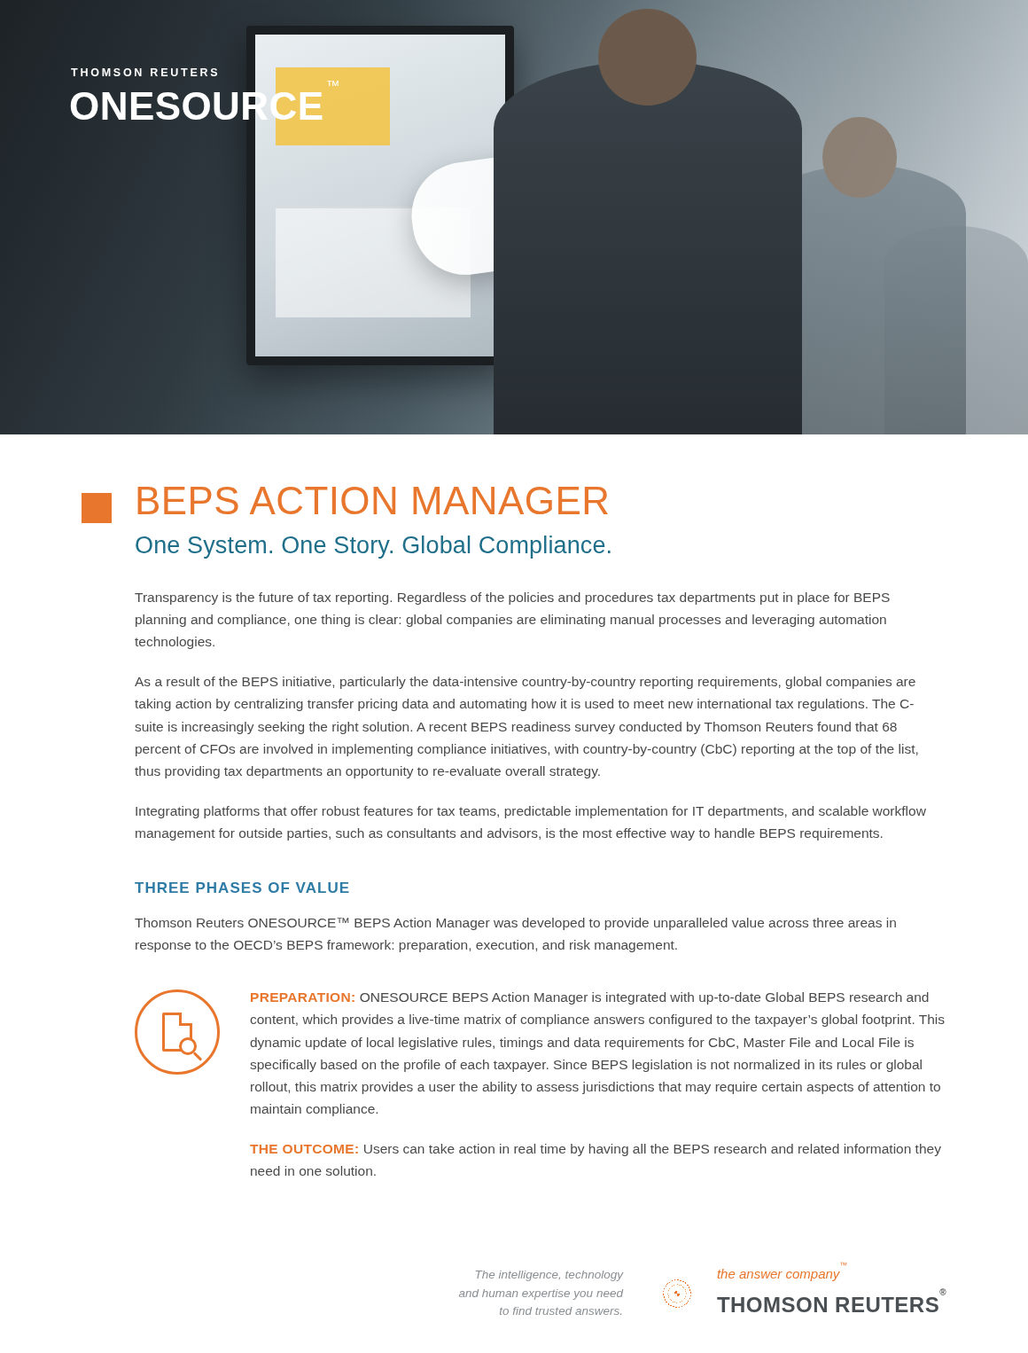Thomson Reuters
ONESOURCE™
BEPS ACTION MANAGER
One System. One Story. Global Compliance.
Transparency is the future of tax reporting. Regardless of the policies and procedures tax departments put in place for BEPS planning and compliance, one thing is clear: global companies are eliminating manual processes and leveraging automation technologies.
As a result of the BEPS initiative, particularly the data-intensive country-by-country reporting requirements, global companies are taking action by centralizing transfer pricing data and automating how it is used to meet new international tax regulations. The C-suite is increasingly seeking the right solution. A recent BEPS readiness survey conducted by Thomson Reuters found that 68 percent of CFOs are involved in implementing compliance initiatives, with country-by-country (CbC) reporting at the top of the list, thus providing tax departments an opportunity to re-evaluate overall strategy.
Integrating platforms that offer robust features for tax teams, predictable implementation for IT departments, and scalable workflow management for outside parties, such as consultants and advisors, is the most effective way to handle BEPS requirements.
Three Phases of Value
Thomson Reuters ONESOURCE™ BEPS Action Manager was developed to provide unparalleled value across three areas in response to the OECD’s BEPS framework: preparation, execution, and risk management.
PREPARATION: ONESOURCE BEPS Action Manager is integrated with up-to-date Global BEPS research and content, which provides a live-time matrix of compliance answers configured to the taxpayer’s global footprint. This dynamic update of local legislative rules, timings and data requirements for CbC, Master File and Local File is specifically based on the profile of each taxpayer. Since BEPS legislation is not normalized in its rules or global rollout, this matrix provides a user the ability to assess jurisdictions that may require certain aspects of attention to maintain compliance.
THE OUTCOME: Users can take action in real time by having all the BEPS research and related information they need in one solution.
The intelligence, technology
and human expertise you need
to find trusted answers.
the answer company™
THOMSON REUTERS®